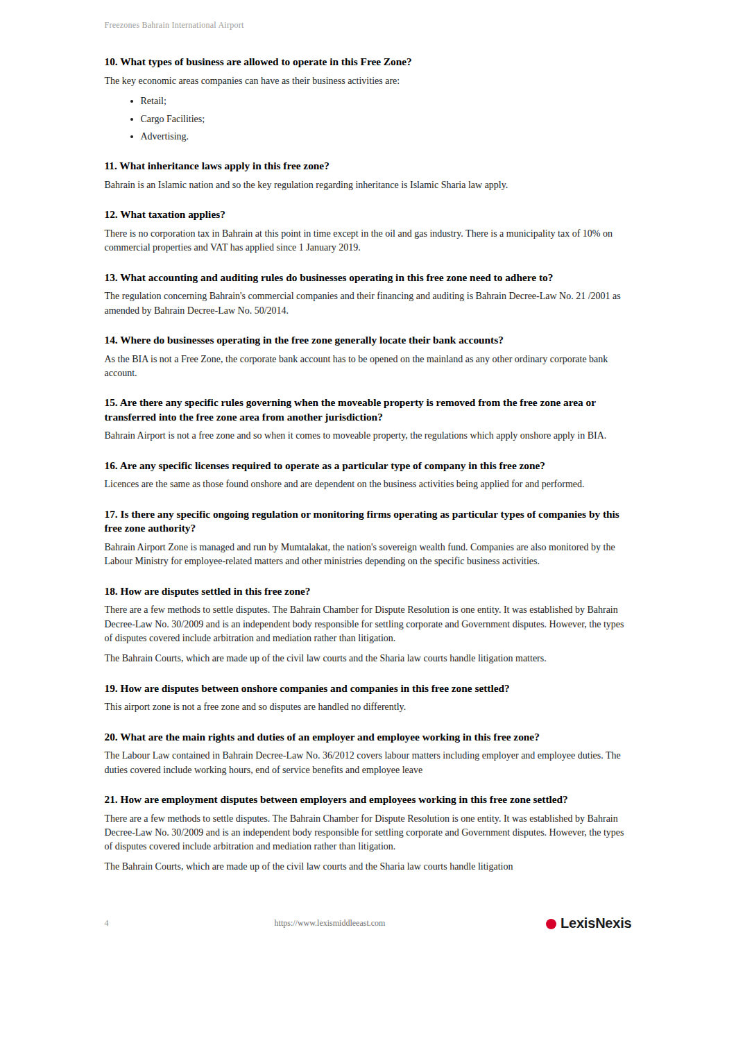Freezones Bahrain International Airport
10. What types of business are allowed to operate in this Free Zone?
The key economic areas companies can have as their business activities are:
Retail;
Cargo Facilities;
Advertising.
11. What inheritance laws apply in this free zone?
Bahrain is an Islamic nation and so the key regulation regarding inheritance is Islamic Sharia law apply.
12. What taxation applies?
There is no corporation tax in Bahrain at this point in time except in the oil and gas industry. There is a municipality tax of 10% on commercial properties and VAT has applied since 1 January 2019.
13. What accounting and auditing rules do businesses operating in this free zone need to adhere to?
The regulation concerning Bahrain's commercial companies and their financing and auditing is Bahrain Decree-Law No. 21 /2001 as amended by Bahrain Decree-Law No. 50/2014.
14. Where do businesses operating in the free zone generally locate their bank accounts?
As the BIA is not a Free Zone, the corporate bank account has to be opened on the mainland as any other ordinary corporate bank account.
15. Are there any specific rules governing when the moveable property is removed from the free zone area or transferred into the free zone area from another jurisdiction?
Bahrain Airport is not a free zone and so when it comes to moveable property, the regulations which apply onshore apply in BIA.
16. Are any specific licenses required to operate as a particular type of company in this free zone?
Licences are the same as those found onshore and are dependent on the business activities being applied for and performed.
17. Is there any specific ongoing regulation or monitoring firms operating as particular types of companies by this free zone authority?
Bahrain Airport Zone is managed and run by Mumtalakat, the nation's sovereign wealth fund. Companies are also monitored by the Labour Ministry for employee-related matters and other ministries depending on the specific business activities.
18. How are disputes settled in this free zone?
There are a few methods to settle disputes. The Bahrain Chamber for Dispute Resolution is one entity. It was established by Bahrain Decree-Law No. 30/2009 and is an independent body responsible for settling corporate and Government disputes. However, the types of disputes covered include arbitration and mediation rather than litigation.
The Bahrain Courts, which are made up of the civil law courts and the Sharia law courts handle litigation matters.
19. How are disputes between onshore companies and companies in this free zone settled?
This airport zone is not a free zone and so disputes are handled no differently.
20. What are the main rights and duties of an employer and employee working in this free zone?
The Labour Law contained in Bahrain Decree-Law No. 36/2012 covers labour matters including employer and employee duties. The duties covered include working hours, end of service benefits and employee leave
21. How are employment disputes between employers and employees working in this free zone settled?
There are a few methods to settle disputes. The Bahrain Chamber for Dispute Resolution is one entity. It was established by Bahrain Decree-Law No. 30/2009 and is an independent body responsible for settling corporate and Government disputes. However, the types of disputes covered include arbitration and mediation rather than litigation.
The Bahrain Courts, which are made up of the civil law courts and the Sharia law courts handle litigation
4
https://www.lexismiddleeast.com
LexisNexis